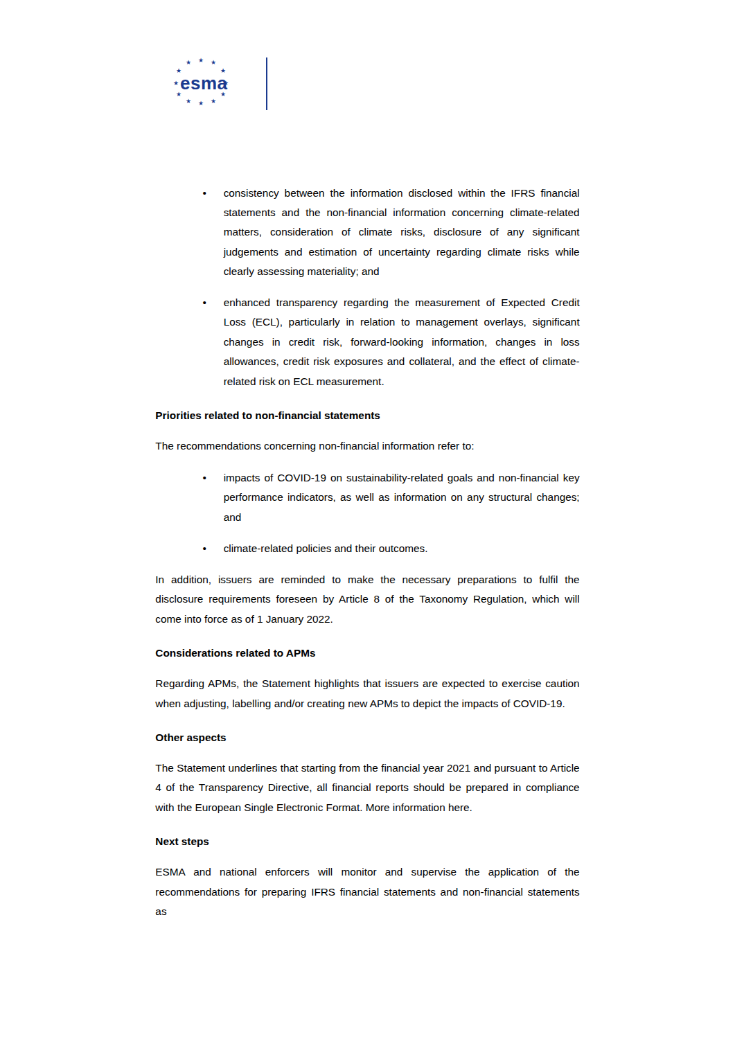★ ★ ★ ★ ★ ★ ★ ★ ★ ★ ★ ★ esma
consistency between the information disclosed within the IFRS financial statements and the non-financial information concerning climate-related matters, consideration of climate risks, disclosure of any significant judgements and estimation of uncertainty regarding climate risks while clearly assessing materiality; and
enhanced transparency regarding the measurement of Expected Credit Loss (ECL), particularly in relation to management overlays, significant changes in credit risk, forward-looking information, changes in loss allowances, credit risk exposures and collateral, and the effect of climate-related risk on ECL measurement.
Priorities related to non-financial statements
The recommendations concerning non-financial information refer to:
impacts of COVID-19 on sustainability-related goals and non-financial key performance indicators, as well as information on any structural changes; and
climate-related policies and their outcomes.
In addition, issuers are reminded to make the necessary preparations to fulfil the disclosure requirements foreseen by Article 8 of the Taxonomy Regulation, which will come into force as of 1 January 2022.
Considerations related to APMs
Regarding APMs, the Statement highlights that issuers are expected to exercise caution when adjusting, labelling and/or creating new APMs to depict the impacts of COVID-19.
Other aspects
The Statement underlines that starting from the financial year 2021 and pursuant to Article 4 of the Transparency Directive, all financial reports should be prepared in compliance with the European Single Electronic Format. More information here.
Next steps
ESMA and national enforcers will monitor and supervise the application of the recommendations for preparing IFRS financial statements and non-financial statements as